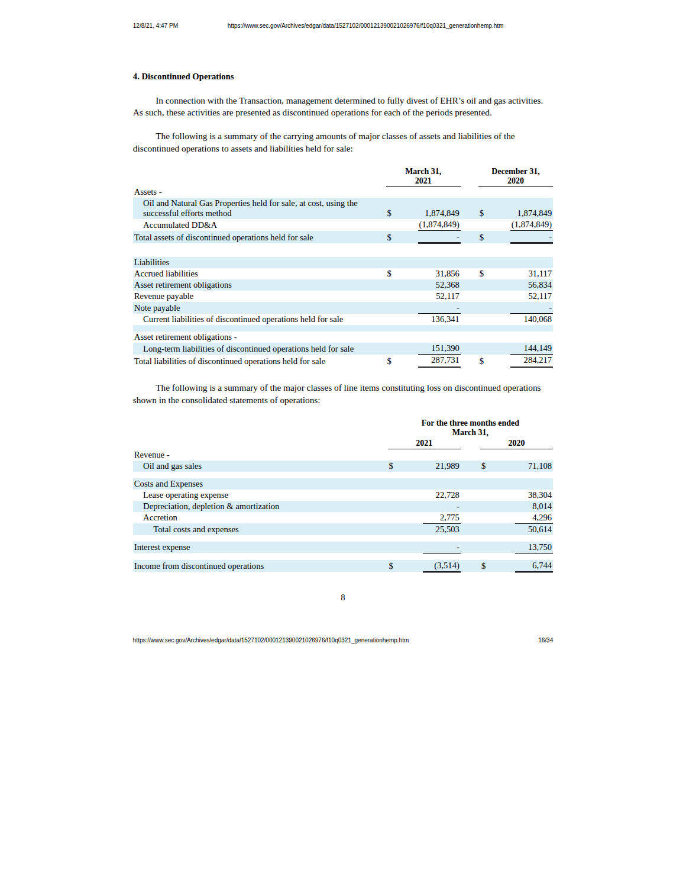12/8/21, 4:47 PM
https://www.sec.gov/Archives/edgar/data/1527102/000121390021026976/f10q0321_generationhemp.htm
4. Discontinued Operations
In connection with the Transaction, management determined to fully divest of EHR’s oil and gas activities. As such, these activities are presented as discontinued operations for each of the periods presented.
The following is a summary of the carrying amounts of major classes of assets and liabilities of the discontinued operations to assets and liabilities held for sale:
| | | March 31, 2021 | | December 31, 2020 |
| Assets - | | | | | | |
| Oil and Natural Gas Properties held for sale, at cost, using the successful efforts method | | $ | 1,874,849 | | $ | 1,874,849 |
| Accumulated DD&A | | | (1,874,849) | | | (1,874,849) |
| Total assets of discontinued operations held for sale | | $ | - | | $ | - |
| Liabilities | | | | | | |
| Accrued liabilities | | $ | 31,856 | | $ | 31,117 |
| Asset retirement obligations | | | 52,368 | | | 56,834 |
| Revenue payable | | | 52,117 | | | 52,117 |
| Note payable | | | - | | | - |
| Current liabilities of discontinued operations held for sale | | | 136,341 | | | 140,068 |
| Asset retirement obligations - | | | | | | |
| Long-term liabilities of discontinued operations held for sale | | | 151,390 | | | 144,149 |
| Total liabilities of discontinued operations held for sale | | $ | 287,731 | | $ | 284,217 |
The following is a summary of the major classes of line items constituting loss on discontinued operations shown in the consolidated statements of operations:
| | | For the three months ended March 31, |
| | | 2021 | | 2020 |
| Revenue - | | | | | | |
| Oil and gas sales | | $ | 21,989 | | $ | 71,108 |
| Costs and Expenses | | | | | | |
| Lease operating expense | | | 22,728 | | | 38,304 |
| Depreciation, depletion & amortization | | | - | | | 8,014 |
| Accretion | | | 2,775 | | | 4,296 |
| Total costs and expenses | | | 25,503 | | | 50,614 |
| Interest expense | | | - | | | 13,750 |
| Income from discontinued operations | | $ | (3,514) | | $ | 6,744 |
8
https://www.sec.gov/Archives/edgar/data/1527102/000121390021026976/f10q0321_generationhemp.htm
16/34